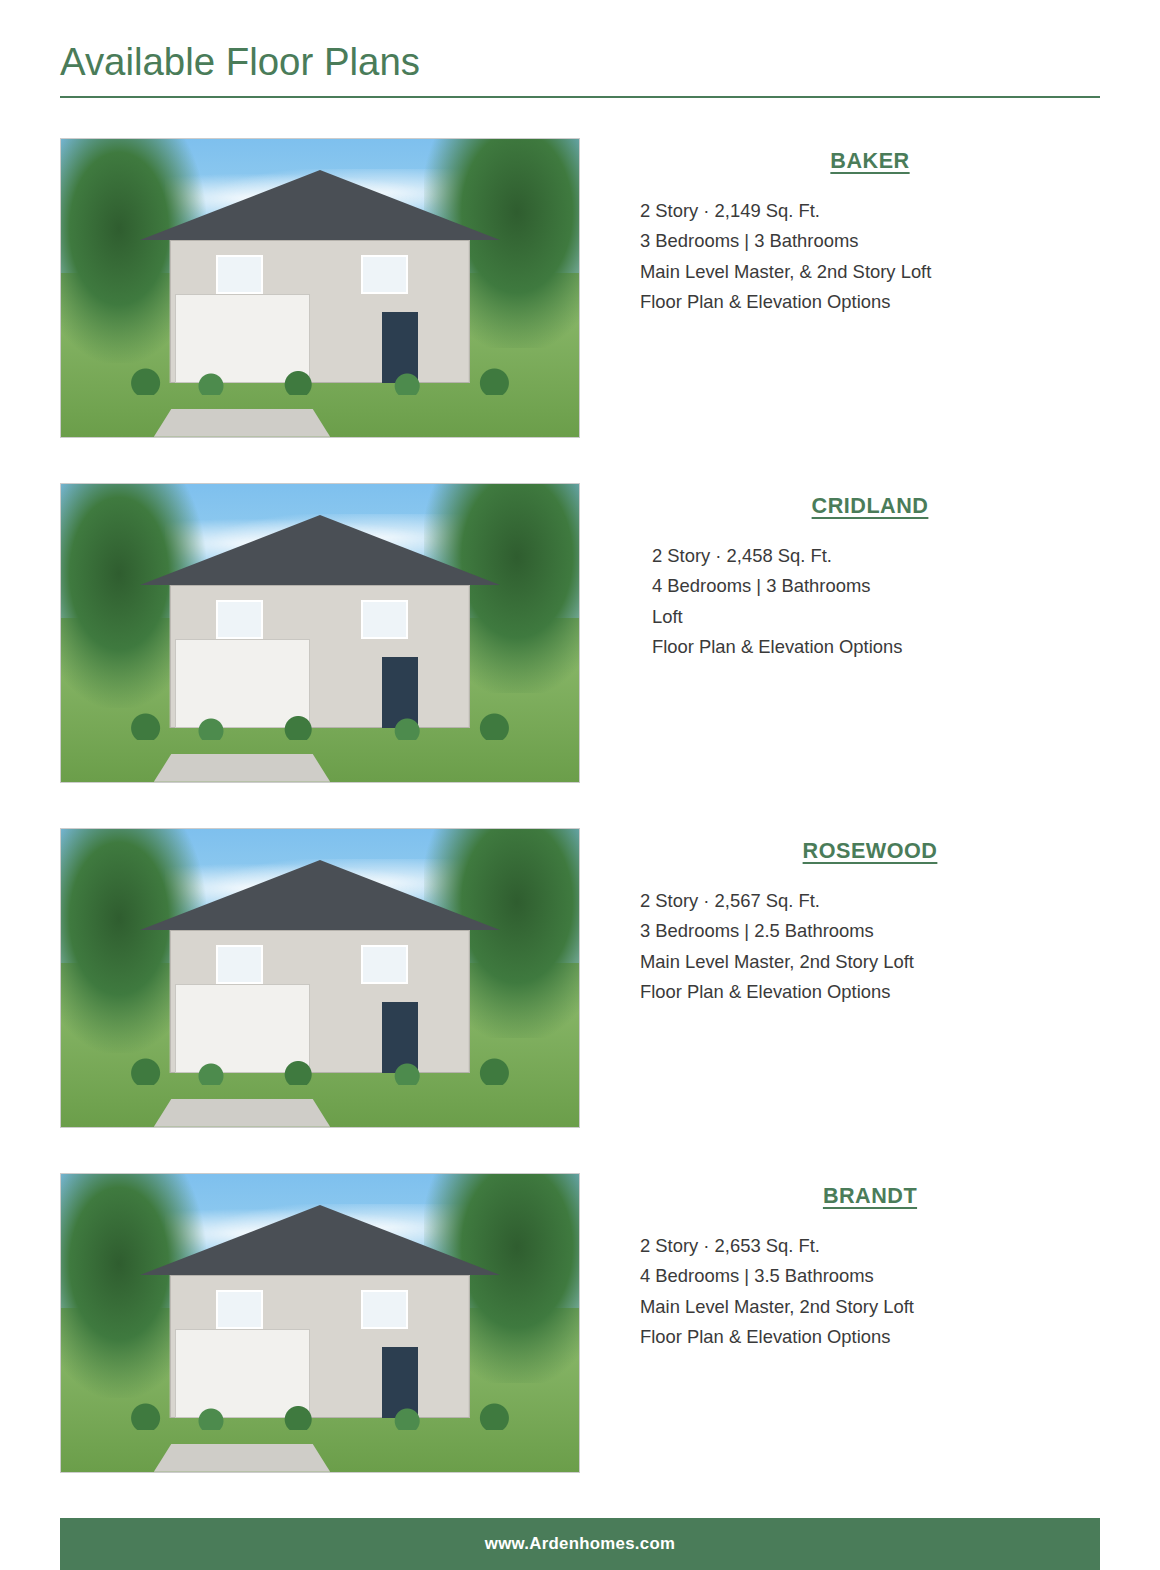Available Floor Plans
BAKER
2 Story · 2,149 Sq. Ft.
3 Bedrooms | 3 Bathrooms
Main Level Master, & 2nd Story Loft
Floor Plan & Elevation Options
CRIDLAND
2 Story · 2,458 Sq. Ft.
4 Bedrooms | 3 Bathrooms
Loft
Floor Plan & Elevation Options
ROSEWOOD
2 Story · 2,567 Sq. Ft.
3 Bedrooms | 2.5 Bathrooms
Main Level Master, 2nd Story Loft
Floor Plan & Elevation Options
BRANDT
2 Story · 2,653 Sq. Ft.
4 Bedrooms | 3.5 Bathrooms
Main Level Master, 2nd Story Loft
Floor Plan & Elevation Options
www.Ardenhomes.com